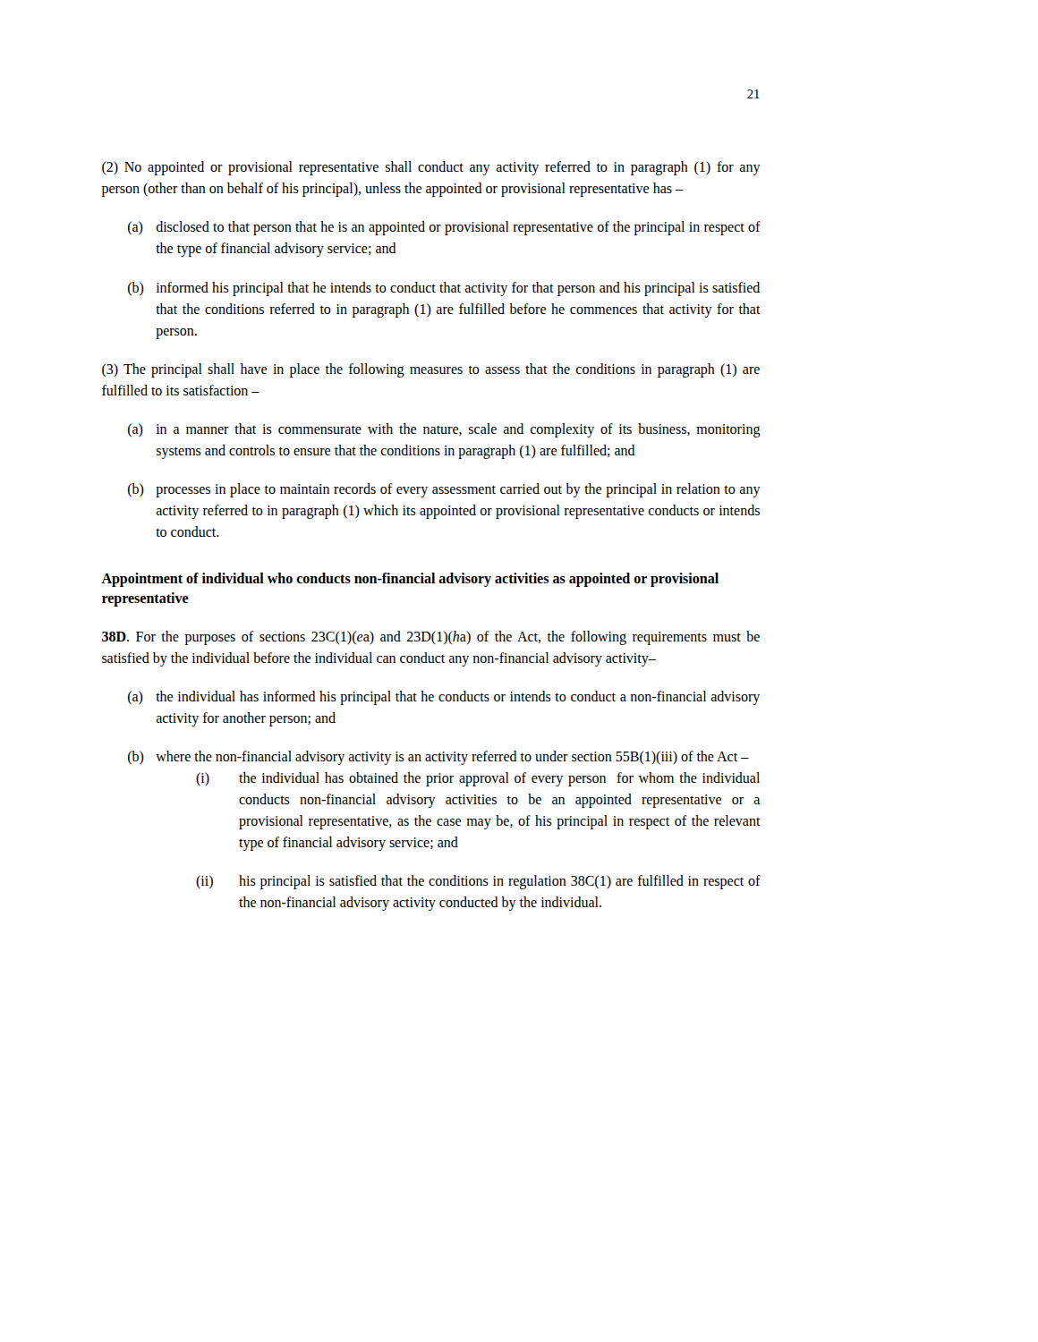21
(2) No appointed or provisional representative shall conduct any activity referred to in paragraph (1) for any person (other than on behalf of his principal), unless the appointed or provisional representative has –
(a) disclosed to that person that he is an appointed or provisional representative of the principal in respect of the type of financial advisory service; and
(b) informed his principal that he intends to conduct that activity for that person and his principal is satisfied that the conditions referred to in paragraph (1) are fulfilled before he commences that activity for that person.
(3) The principal shall have in place the following measures to assess that the conditions in paragraph (1) are fulfilled to its satisfaction –
(a) in a manner that is commensurate with the nature, scale and complexity of its business, monitoring systems and controls to ensure that the conditions in paragraph (1) are fulfilled; and
(b) processes in place to maintain records of every assessment carried out by the principal in relation to any activity referred to in paragraph (1) which its appointed or provisional representative conducts or intends to conduct.
Appointment of individual who conducts non-financial advisory activities as appointed or provisional representative
38D. For the purposes of sections 23C(1)(ea) and 23D(1)(ha) of the Act, the following requirements must be satisfied by the individual before the individual can conduct any non-financial advisory activity–
(a) the individual has informed his principal that he conducts or intends to conduct a non-financial advisory activity for another person; and
(b) where the non-financial advisory activity is an activity referred to under section 55B(1)(iii) of the Act –
(i) the individual has obtained the prior approval of every person for whom the individual conducts non-financial advisory activities to be an appointed representative or a provisional representative, as the case may be, of his principal in respect of the relevant type of financial advisory service; and
(ii) his principal is satisfied that the conditions in regulation 38C(1) are fulfilled in respect of the non-financial advisory activity conducted by the individual.